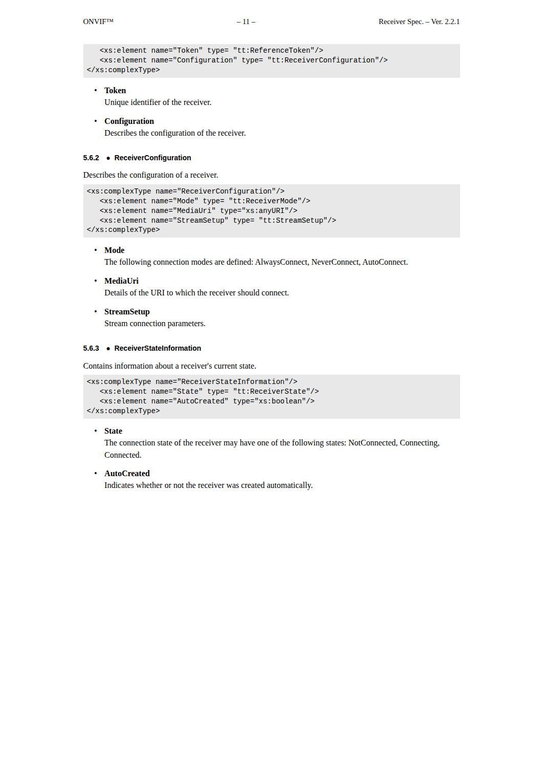ONVIF™
– 11 –
Receiver Spec. – Ver. 2.2.1
   <xs:element name="Token" type= "tt:ReferenceToken"/>
   <xs:element name="Configuration" type= "tt:ReceiverConfiguration"/>
</xs:complexType>
Token Unique identifier of the receiver.
Configuration Describes the configuration of the receiver.
5.6.2●ReceiverConfiguration
Describes the configuration of a receiver.
<xs:complexType name="ReceiverConfiguration"/>
   <xs:element name="Mode" type= "tt:ReceiverMode"/>
   <xs:element name="MediaUri" type="xs:anyURI"/>
   <xs:element name="StreamSetup" type= "tt:StreamSetup"/>
</xs:complexType>
Mode The following connection modes are defined: AlwaysConnect, NeverConnect, AutoConnect.
MediaUri Details of the URI to which the receiver should connect.
StreamSetup Stream connection parameters.
5.6.3●ReceiverStateInformation
Contains information about a receiver's current state.
<xs:complexType name="ReceiverStateInformation"/>
   <xs:element name="State" type= "tt:ReceiverState"/>
   <xs:element name="AutoCreated" type="xs:boolean"/>
</xs:complexType>
State The connection state of the receiver may have one of the following states: NotConnected, Connecting, Connected.
AutoCreated Indicates whether or not the receiver was created automatically.